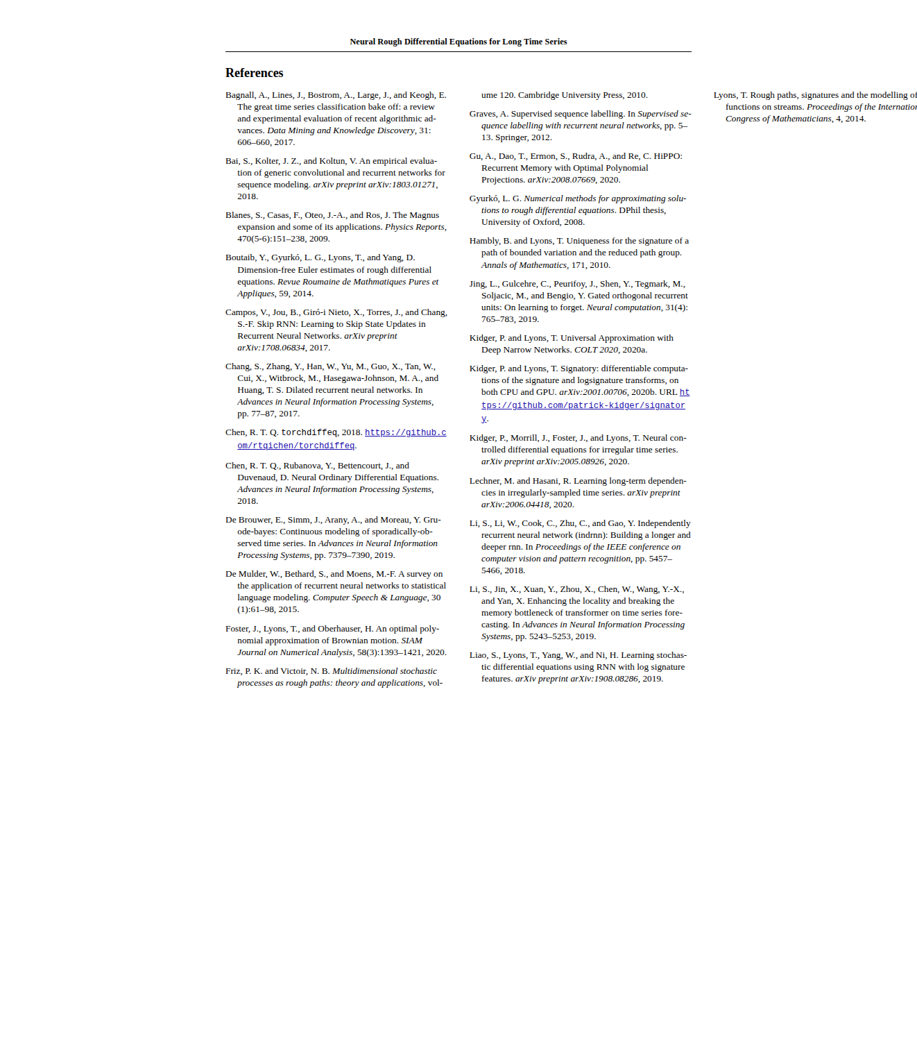Neural Rough Differential Equations for Long Time Series
References
Bagnall, A., Lines, J., Bostrom, A., Large, J., and Keogh, E. The great time series classification bake off: a review and experimental evaluation of recent algorithmic advances. Data Mining and Knowledge Discovery, 31: 606–660, 2017.
Bai, S., Kolter, J. Z., and Koltun, V. An empirical evaluation of generic convolutional and recurrent networks for sequence modeling. arXiv preprint arXiv:1803.01271, 2018.
Blanes, S., Casas, F., Oteo, J.-A., and Ros, J. The Magnus expansion and some of its applications. Physics Reports, 470(5-6):151–238, 2009.
Boutaib, Y., Gyurkó, L. G., Lyons, T., and Yang, D. Dimension-free Euler estimates of rough differential equations. Revue Roumaine de Mathmatiques Pures et Appliques, 59, 2014.
Campos, V., Jou, B., Giró-i Nieto, X., Torres, J., and Chang, S.-F. Skip RNN: Learning to Skip State Updates in Recurrent Neural Networks. arXiv preprint arXiv:1708.06834, 2017.
Chang, S., Zhang, Y., Han, W., Yu, M., Guo, X., Tan, W., Cui, X., Witbrock, M., Hasegawa-Johnson, M. A., and Huang, T. S. Dilated recurrent neural networks. In Advances in Neural Information Processing Systems, pp. 77–87, 2017.
Chen, R. T. Q. torchdiffeq, 2018. https://github.com/rtqichen/torchdiffeq.
Chen, R. T. Q., Rubanova, Y., Bettencourt, J., and Duvenaud, D. Neural Ordinary Differential Equations. Advances in Neural Information Processing Systems, 2018.
De Brouwer, E., Simm, J., Arany, A., and Moreau, Y. Gru-ode-bayes: Continuous modeling of sporadically-observed time series. In Advances in Neural Information Processing Systems, pp. 7379–7390, 2019.
De Mulder, W., Bethard, S., and Moens, M.-F. A survey on the application of recurrent neural networks to statistical language modeling. Computer Speech & Language, 30 (1):61–98, 2015.
Foster, J., Lyons, T., and Oberhauser, H. An optimal polynomial approximation of Brownian motion. SIAM Journal on Numerical Analysis, 58(3):1393–1421, 2020.
Friz, P. K. and Victoir, N. B. Multidimensional stochastic processes as rough paths: theory and applications, volume 120. Cambridge University Press, 2010.
Graves, A. Supervised sequence labelling. In Supervised sequence labelling with recurrent neural networks, pp. 5–13. Springer, 2012.
Gu, A., Dao, T., Ermon, S., Rudra, A., and Re, C. HiPPO: Recurrent Memory with Optimal Polynomial Projections. arXiv:2008.07669, 2020.
Gyurkó, L. G. Numerical methods for approximating solutions to rough differential equations. DPhil thesis, University of Oxford, 2008.
Hambly, B. and Lyons, T. Uniqueness for the signature of a path of bounded variation and the reduced path group. Annals of Mathematics, 171, 2010.
Jing, L., Gulcehre, C., Peurifoy, J., Shen, Y., Tegmark, M., Soljacic, M., and Bengio, Y. Gated orthogonal recurrent units: On learning to forget. Neural computation, 31(4): 765–783, 2019.
Kidger, P. and Lyons, T. Universal Approximation with Deep Narrow Networks. COLT 2020, 2020a.
Kidger, P. and Lyons, T. Signatory: differentiable computations of the signature and logsignature transforms, on both CPU and GPU. arXiv:2001.00706, 2020b. URL https://github.com/patrick-kidger/signatory.
Kidger, P., Morrill, J., Foster, J., and Lyons, T. Neural controlled differential equations for irregular time series. arXiv preprint arXiv:2005.08926, 2020.
Lechner, M. and Hasani, R. Learning long-term dependencies in irregularly-sampled time series. arXiv preprint arXiv:2006.04418, 2020.
Li, S., Li, W., Cook, C., Zhu, C., and Gao, Y. Independently recurrent neural network (indrnn): Building a longer and deeper rnn. In Proceedings of the IEEE conference on computer vision and pattern recognition, pp. 5457–5466, 2018.
Li, S., Jin, X., Xuan, Y., Zhou, X., Chen, W., Wang, Y.-X., and Yan, X. Enhancing the locality and breaking the memory bottleneck of transformer on time series forecasting. In Advances in Neural Information Processing Systems, pp. 5243–5253, 2019.
Liao, S., Lyons, T., Yang, W., and Ni, H. Learning stochastic differential equations using RNN with log signature features. arXiv preprint arXiv:1908.08286, 2019.
Lyons, T. Rough paths, signatures and the modelling of functions on streams. Proceedings of the International Congress of Mathematicians, 4, 2014.